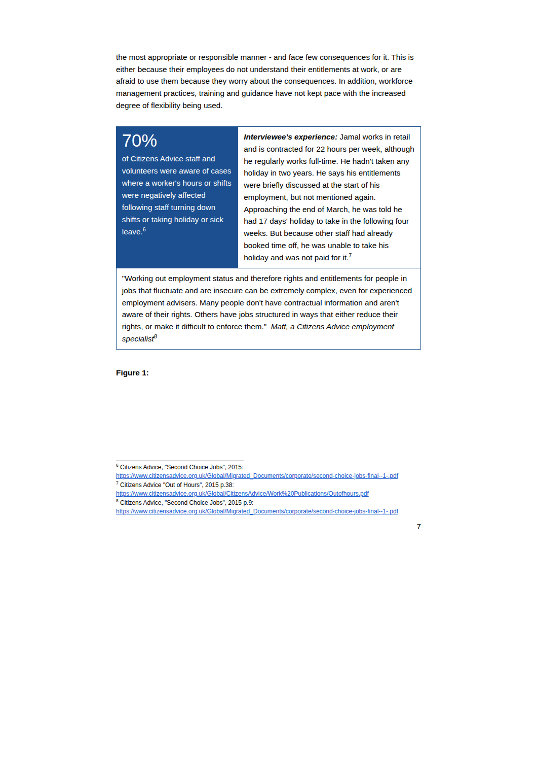the most appropriate or responsible manner - and face few consequences for it. This is either because their employees do not understand their entitlements at work, or are afraid to use them because they worry about the consequences. In addition, workforce management practices, training and guidance have not kept pace with the increased degree of flexibility being used.
| 70% of Citizens Advice staff and volunteers were aware of cases where a worker's hours or shifts were negatively affected following staff turning down shifts or taking holiday or sick leave. 6 | Interviewee's experience: Jamal works in retail and is contracted for 22 hours per week, although he regularly works full-time. He hadn't taken any holiday in two years. He says his entitlements were briefly discussed at the start of his employment, but not mentioned again. Approaching the end of March, he was told he had 17 days' holiday to take in the following four weeks. But because other staff had already booked time off, he was unable to take his holiday and was not paid for it. 7 |
| "Working out employment status and therefore rights and entitlements for people in jobs that fluctuate and are insecure can be extremely complex, even for experienced employment advisers. Many people don't have contractual information and aren't aware of their rights. Others have jobs structured in ways that either reduce their rights, or make it difficult to enforce them." Matt, a Citizens Advice employment specialist 8 |
Figure 1:
6 Citizens Advice, "Second Choice Jobs", 2015:
https://www.citizensadvice.org.uk/Global/Migrated_Documents/corporate/second-choice-jobs-final--1-.pdf
7 Citizens Advice "Out of Hours", 2015 p.38:
https://www.citizensadvice.org.uk/Global/CitizensAdvice/Work%20Publications/Outofhours.pdf
8 Citizens Advice, "Second Choice Jobs", 2015 p.9:
https://www.citizensadvice.org.uk/Global/Migrated_Documents/corporate/second-choice-jobs-final--1-.pdf
7